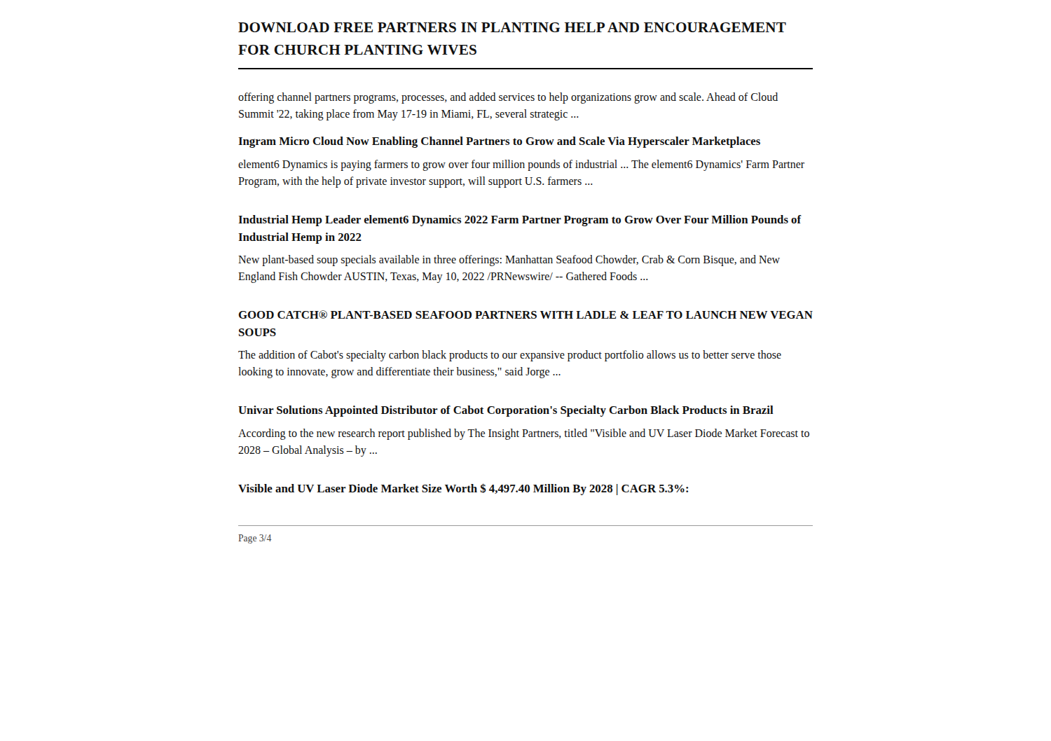Download Free Partners In Planting Help And Encouragement For Church Planting Wives
offering channel partners programs, processes, and added services to help organizations grow and scale. Ahead of Cloud Summit '22, taking place from May 17-19 in Miami, FL, several strategic ...
Ingram Micro Cloud Now Enabling Channel Partners to Grow and Scale Via Hyperscaler Marketplaces
element6 Dynamics is paying farmers to grow over four million pounds of industrial ... The element6 Dynamics' Farm Partner Program, with the help of private investor support, will support U.S. farmers ...
Industrial Hemp Leader element6 Dynamics 2022 Farm Partner Program to Grow Over Four Million Pounds of Industrial Hemp in 2022
New plant-based soup specials available in three offerings: Manhattan Seafood Chowder, Crab & Corn Bisque, and New England Fish Chowder AUSTIN, Texas, May 10, 2022 /PRNewswire/ -- Gathered Foods ...
GOOD CATCH® PLANT-BASED SEAFOOD PARTNERS WITH LADLE & LEAF TO LAUNCH NEW VEGAN SOUPS
The addition of Cabot's specialty carbon black products to our expansive product portfolio allows us to better serve those looking to innovate, grow and differentiate their business," said Jorge ...
Univar Solutions Appointed Distributor of Cabot Corporation's Specialty Carbon Black Products in Brazil
According to the new research report published by The Insight Partners, titled "Visible and UV Laser Diode Market Forecast to 2028 – Global Analysis – by ...
Visible and UV Laser Diode Market Size Worth $ 4,497.40 Million By 2028 | CAGR 5.3%:
Page 3/4